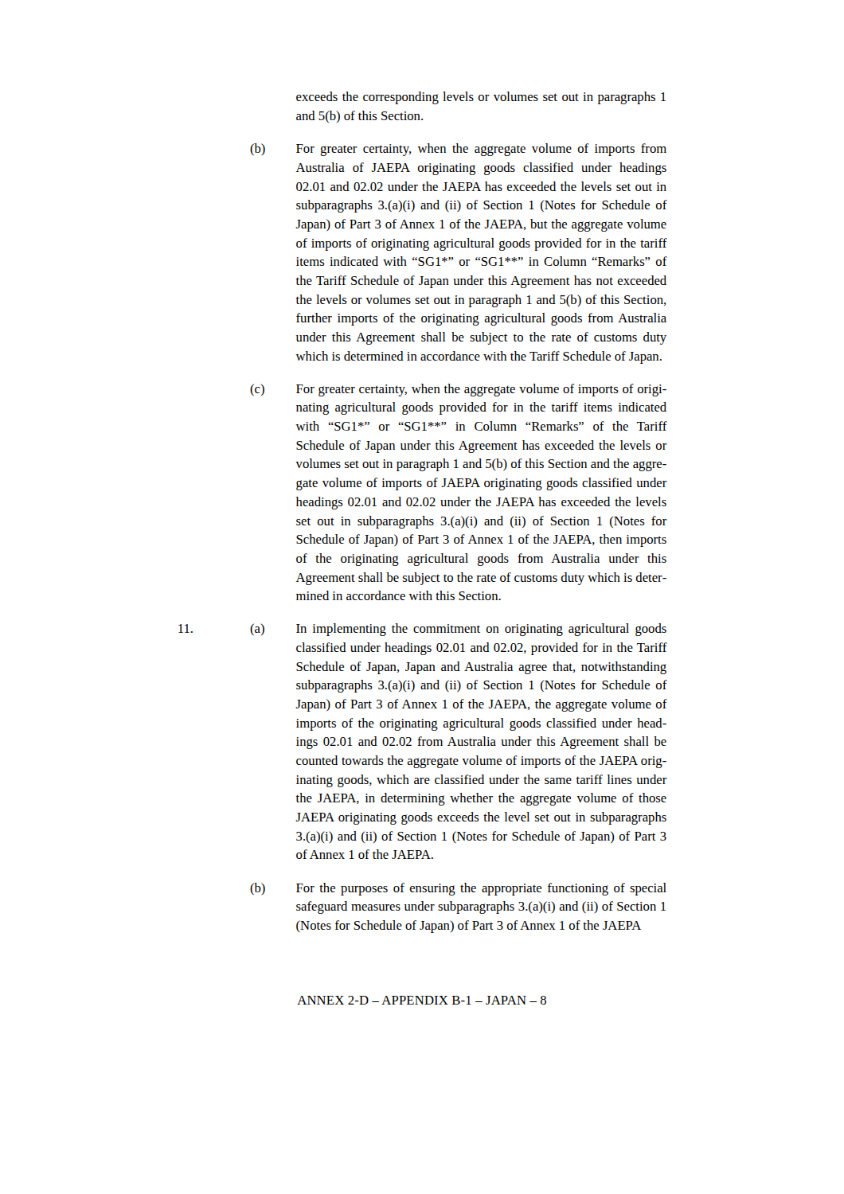exceeds the corresponding levels or volumes set out in paragraphs 1 and 5(b) of this Section.
(b)
For greater certainty, when the aggregate volume of imports from Australia of JAEPA originating goods classified under headings 02.01 and 02.02 under the JAEPA has exceeded the levels set out in subparagraphs 3.(a)(i) and (ii) of Section 1 (Notes for Schedule of Japan) of Part 3 of Annex 1 of the JAEPA, but the aggregate volume of imports of originating agricultural goods provided for in the tariff items indicated with “SG1*” or “SG1**” in Column “Remarks” of the Tariff Schedule of Japan under this Agreement has not exceeded the levels or volumes set out in paragraph 1 and 5(b) of this Section, further imports of the originating agricultural goods from Australia under this Agreement shall be subject to the rate of customs duty which is determined in accordance with the Tariff Schedule of Japan.
(c)
For greater certainty, when the aggregate volume of imports of originating agricultural goods provided for in the tariff items indicated with “SG1*” or “SG1**” in Column “Remarks” of the Tariff Schedule of Japan under this Agreement has exceeded the levels or volumes set out in paragraph 1 and 5(b) of this Section and the aggregate volume of imports of JAEPA originating goods classified under headings 02.01 and 02.02 under the JAEPA has exceeded the levels set out in subparagraphs 3.(a)(i) and (ii) of Section 1 (Notes for Schedule of Japan) of Part 3 of Annex 1 of the JAEPA, then imports of the originating agricultural goods from Australia under this Agreement shall be subject to the rate of customs duty which is determined in accordance with this Section.
11.
(a)
In implementing the commitment on originating agricultural goods classified under headings 02.01 and 02.02, provided for in the Tariff Schedule of Japan, Japan and Australia agree that, notwithstanding subparagraphs 3.(a)(i) and (ii) of Section 1 (Notes for Schedule of Japan) of Part 3 of Annex 1 of the JAEPA, the aggregate volume of imports of the originating agricultural goods classified under headings 02.01 and 02.02 from Australia under this Agreement shall be counted towards the aggregate volume of imports of the JAEPA originating goods, which are classified under the same tariff lines under the JAEPA, in determining whether the aggregate volume of those JAEPA originating goods exceeds the level set out in subparagraphs 3.(a)(i) and (ii) of Section 1 (Notes for Schedule of Japan) of Part 3 of Annex 1 of the JAEPA.
(b)
For the purposes of ensuring the appropriate functioning of special safeguard measures under subparagraphs 3.(a)(i) and (ii) of Section 1 (Notes for Schedule of Japan) of Part 3 of Annex 1 of the JAEPA
ANNEX 2-D – APPENDIX B-1 – JAPAN – 8